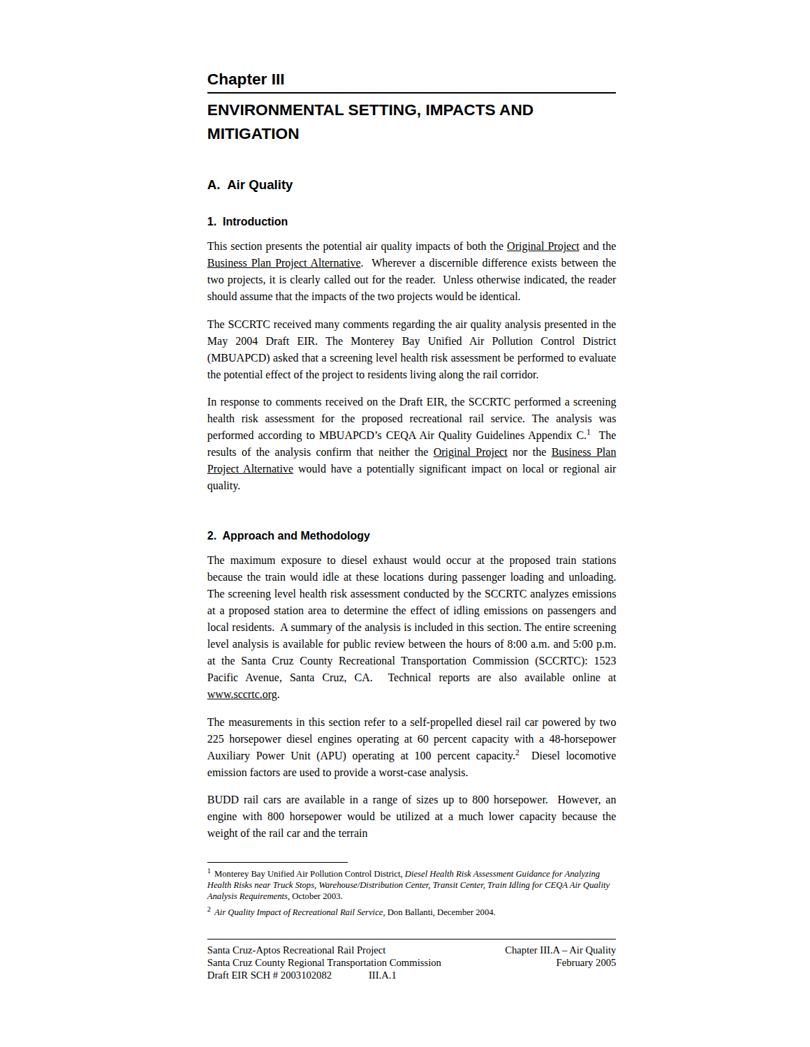Chapter III
ENVIRONMENTAL SETTING, IMPACTS AND MITIGATION
A. Air Quality
1. Introduction
This section presents the potential air quality impacts of both the Original Project and the Business Plan Project Alternative. Wherever a discernible difference exists between the two projects, it is clearly called out for the reader. Unless otherwise indicated, the reader should assume that the impacts of the two projects would be identical.
The SCCRTC received many comments regarding the air quality analysis presented in the May 2004 Draft EIR. The Monterey Bay Unified Air Pollution Control District (MBUAPCD) asked that a screening level health risk assessment be performed to evaluate the potential effect of the project to residents living along the rail corridor.
In response to comments received on the Draft EIR, the SCCRTC performed a screening health risk assessment for the proposed recreational rail service. The analysis was performed according to MBUAPCD’s CEQA Air Quality Guidelines Appendix C.1 The results of the analysis confirm that neither the Original Project nor the Business Plan Project Alternative would have a potentially significant impact on local or regional air quality.
2. Approach and Methodology
The maximum exposure to diesel exhaust would occur at the proposed train stations because the train would idle at these locations during passenger loading and unloading. The screening level health risk assessment conducted by the SCCRTC analyzes emissions at a proposed station area to determine the effect of idling emissions on passengers and local residents. A summary of the analysis is included in this section. The entire screening level analysis is available for public review between the hours of 8:00 a.m. and 5:00 p.m. at the Santa Cruz County Recreational Transportation Commission (SCCRTC): 1523 Pacific Avenue, Santa Cruz, CA. Technical reports are also available online at www.sccrtc.org.
The measurements in this section refer to a self-propelled diesel rail car powered by two 225 horsepower diesel engines operating at 60 percent capacity with a 48-horsepower Auxiliary Power Unit (APU) operating at 100 percent capacity.2 Diesel locomotive emission factors are used to provide a worst-case analysis.
BUDD rail cars are available in a range of sizes up to 800 horsepower. However, an engine with 800 horsepower would be utilized at a much lower capacity because the weight of the rail car and the terrain
1 Monterey Bay Unified Air Pollution Control District, Diesel Health Risk Assessment Guidance for Analyzing Health Risks near Truck Stops, Warehouse/Distribution Center, Transit Center, Train Idling for CEQA Air Quality Analysis Requirements, October 2003.
2 Air Quality Impact of Recreational Rail Service, Don Ballanti, December 2004.
Santa Cruz-Aptos Recreational Rail Project
Chapter III.A – Air Quality
Santa Cruz County Regional Transportation Commission
February 2005
Draft EIR SCH # 2003102082
III.A.1